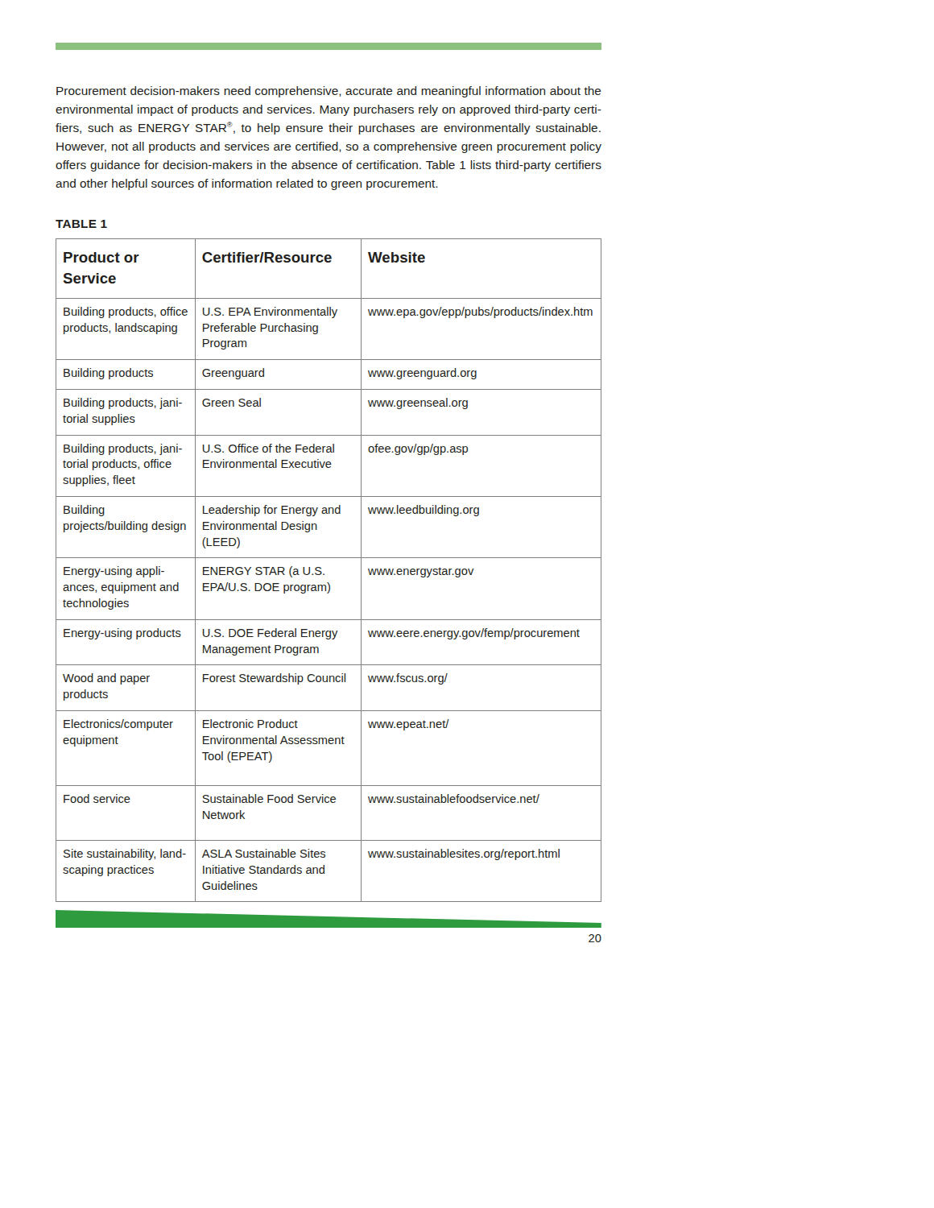Procurement decision-makers need comprehensive, accurate and meaningful information about the environmental impact of products and services. Many purchasers rely on approved third-party certifiers, such as ENERGY STAR®, to help ensure their purchases are environmentally sustainable. However, not all products and services are certified, so a comprehensive green procurement policy offers guidance for decision-makers in the absence of certification. Table 1 lists third-party certifiers and other helpful sources of information related to green procurement.
TABLE 1
| Product or Service | Certifier/Resource | Website |
| --- | --- | --- |
| Building products, office products, landscaping | U.S. EPA Environmentally Preferable Purchasing Program | www.epa.gov/epp/pubs/products/index.htm |
| Building products | Greenguard | www.greenguard.org |
| Building products, janitorial supplies | Green Seal | www.greenseal.org |
| Building products, janitorial products, office supplies, fleet | U.S. Office of the Federal Environmental Executive | ofee.gov/gp/gp.asp |
| Building projects/building design | Leadership for Energy and Environmental Design (LEED) | www.leedbuilding.org |
| Energy-using appliances, equipment and technologies | ENERGY STAR (a U.S. EPA/U.S. DOE program) | www.energystar.gov |
| Energy-using products | U.S. DOE Federal Energy Management Program | www.eere.energy.gov/femp/procurement |
| Wood and paper products | Forest Stewardship Council | www.fscus.org/ |
| Electronics/computer equipment | Electronic Product Environmental Assessment Tool (EPEAT) | www.epeat.net/ |
| Food service | Sustainable Food Service Network | www.sustainablefoodservice.net/ |
| Site sustainability, landscaping practices | ASLA Sustainable Sites Initiative Standards and Guidelines | www.sustainablesites.org/report.html |
20